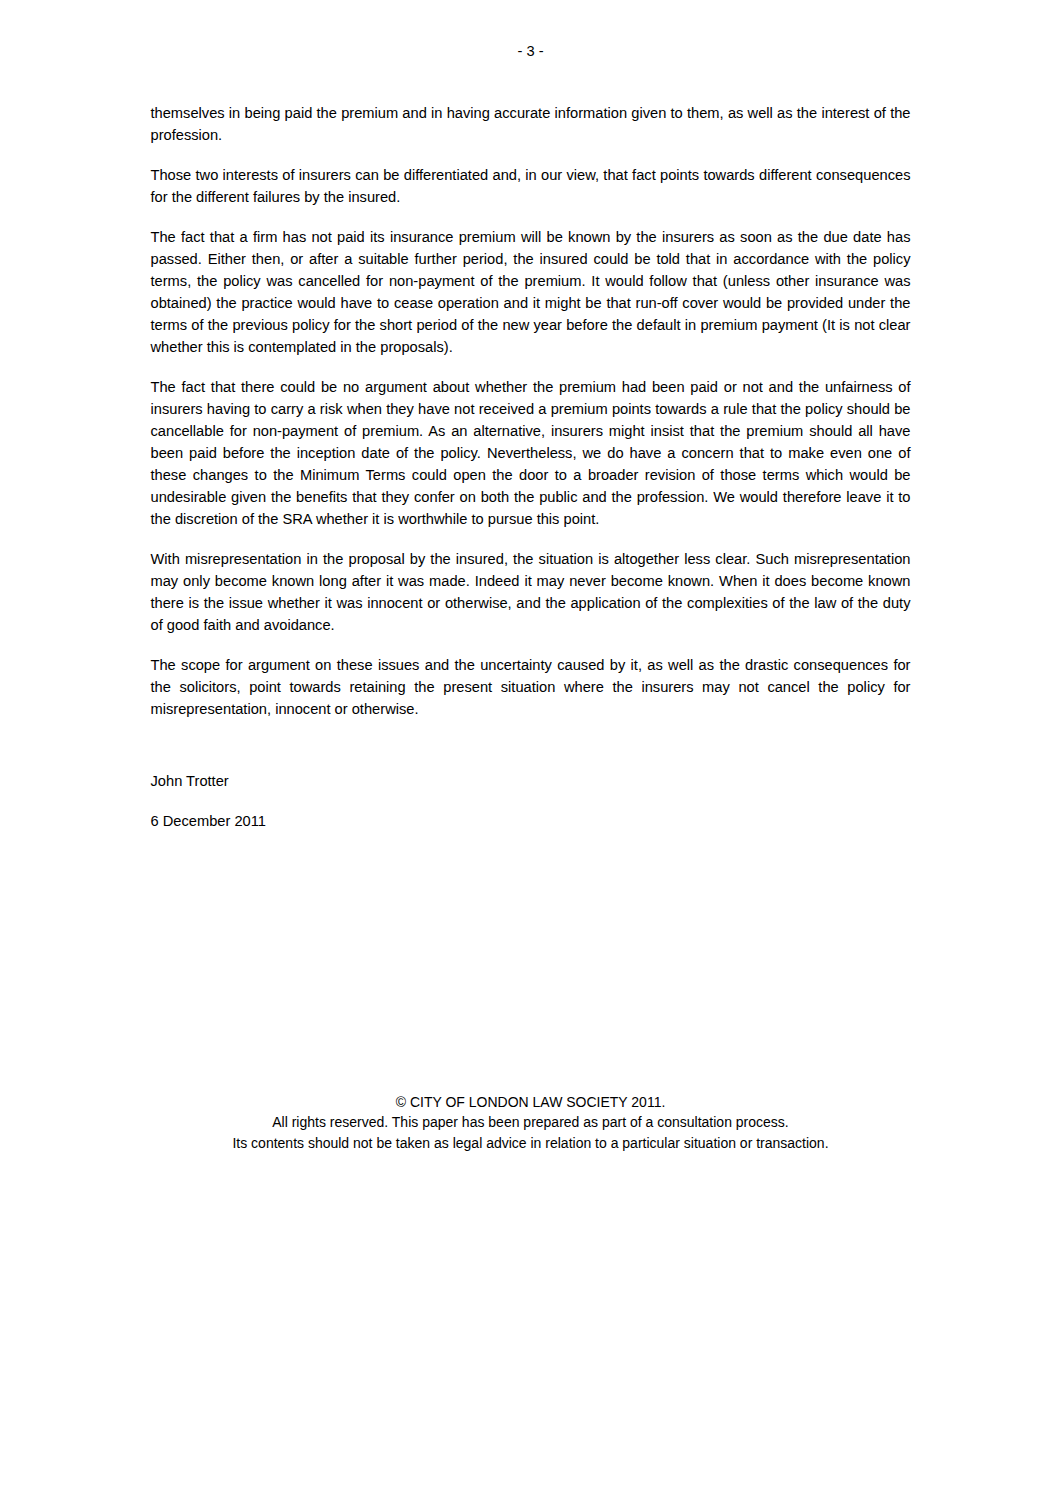- 3 -
themselves in being paid the premium and in having accurate information given to them, as well as the interest of the profession.
Those two interests of insurers can be differentiated and, in our view, that fact points towards different consequences for the different failures by the insured.
The fact that a firm has not paid its insurance premium will be known by the insurers as soon as the due date has passed. Either then, or after a suitable further period, the insured could be told that in accordance with the policy terms, the policy was cancelled for non-payment of the premium. It would follow that (unless other insurance was obtained) the practice would have to cease operation and it might be that run-off cover would be provided under the terms of the previous policy for the short period of the new year before the default in premium payment (It is not clear whether this is contemplated in the proposals).
The fact that there could be no argument about whether the premium had been paid or not and the unfairness of insurers having to carry a risk when they have not received a premium points towards a rule that the policy should be cancellable for non-payment of premium. As an alternative, insurers might insist that the premium should all have been paid before the inception date of the policy. Nevertheless, we do have a concern that to make even one of these changes to the Minimum Terms could open the door to a broader revision of those terms which would be undesirable given the benefits that they confer on both the public and the profession. We would therefore leave it to the discretion of the SRA whether it is worthwhile to pursue this point.
With misrepresentation in the proposal by the insured, the situation is altogether less clear. Such misrepresentation may only become known long after it was made. Indeed it may never become known. When it does become known there is the issue whether it was innocent or otherwise, and the application of the complexities of the law of the duty of good faith and avoidance.
The scope for argument on these issues and the uncertainty caused by it, as well as the drastic consequences for the solicitors, point towards retaining the present situation where the insurers may not cancel the policy for misrepresentation, innocent or otherwise.
John Trotter
6 December 2011
© CITY OF LONDON LAW SOCIETY 2011.
All rights reserved. This paper has been prepared as part of a consultation process.
Its contents should not be taken as legal advice in relation to a particular situation or transaction.